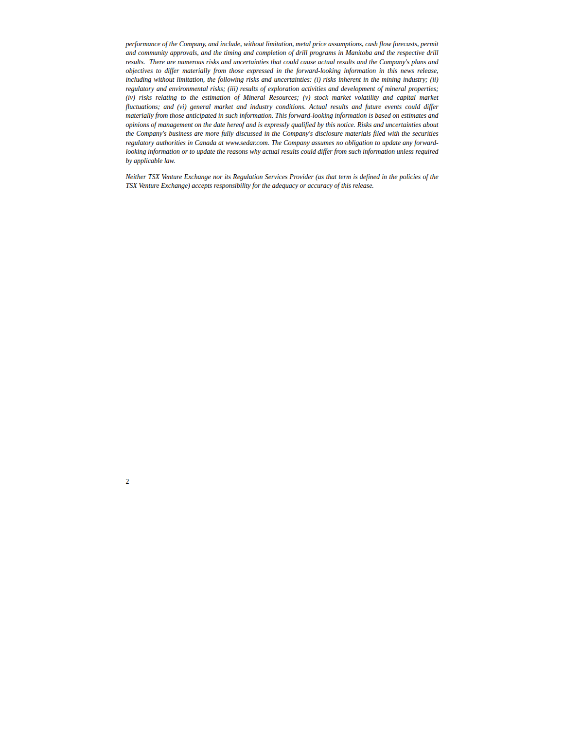performance of the Company, and include, without limitation, metal price assumptions, cash flow forecasts, permit and community approvals, and the timing and completion of drill programs in Manitoba and the respective drill results. There are numerous risks and uncertainties that could cause actual results and the Company's plans and objectives to differ materially from those expressed in the forward-looking information in this news release, including without limitation, the following risks and uncertainties: (i) risks inherent in the mining industry; (ii) regulatory and environmental risks; (iii) results of exploration activities and development of mineral properties; (iv) risks relating to the estimation of Mineral Resources; (v) stock market volatility and capital market fluctuations; and (vi) general market and industry conditions. Actual results and future events could differ materially from those anticipated in such information. This forward-looking information is based on estimates and opinions of management on the date hereof and is expressly qualified by this notice. Risks and uncertainties about the Company's business are more fully discussed in the Company's disclosure materials filed with the securities regulatory authorities in Canada at www.sedar.com. The Company assumes no obligation to update any forward-looking information or to update the reasons why actual results could differ from such information unless required by applicable law.
Neither TSX Venture Exchange nor its Regulation Services Provider (as that term is defined in the policies of the TSX Venture Exchange) accepts responsibility for the adequacy or accuracy of this release.
2